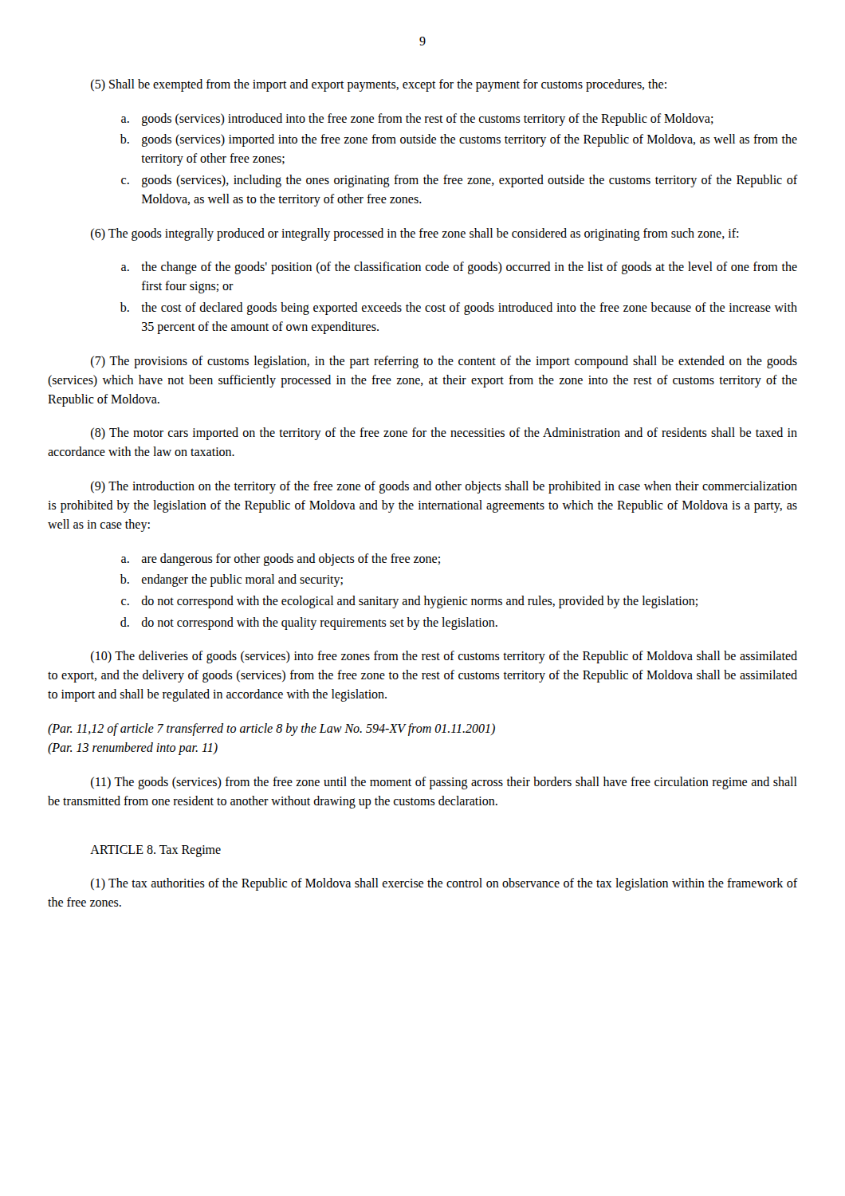9
(5) Shall be exempted from the import and export payments, except for the payment for customs procedures, the:
goods (services) introduced into the free zone from the rest of the customs territory of the Republic of Moldova;
goods (services) imported into the free zone from outside the customs territory of the Republic of Moldova, as well as from the territory of other free zones;
goods (services), including the ones originating from the free zone, exported outside the customs territory of the Republic of Moldova, as well as to the territory of other free zones.
(6) The goods integrally produced or integrally processed in the free zone shall be considered as originating from such zone, if:
the change of the goods' position (of the classification code of goods) occurred in the list of goods at the level of one from the first four signs; or
the cost of declared goods being exported exceeds the cost of goods introduced into the free zone because of the increase with 35 percent of the amount of own expenditures.
(7) The provisions of customs legislation, in the part referring to the content of the import compound shall be extended on the goods (services) which have not been sufficiently processed in the free zone, at their export from the zone into the rest of customs territory of the Republic of Moldova.
(8) The motor cars imported on the territory of the free zone for the necessities of the Administration and of residents shall be taxed in accordance with the law on taxation.
(9) The introduction on the territory of the free zone of goods and other objects shall be prohibited in case when their commercialization is prohibited by the legislation of the Republic of Moldova and by the international agreements to which the Republic of Moldova is a party, as well as in case they:
are dangerous for other goods and objects of the free zone;
endanger the public moral and security;
do not correspond with the ecological and sanitary and hygienic norms and rules, provided by the legislation;
do not correspond with the quality requirements set by the legislation.
(10) The deliveries of goods (services) into free zones from the rest of customs territory of the Republic of Moldova shall be assimilated to export, and the delivery of goods (services) from the free zone to the rest of customs territory of the Republic of Moldova shall be assimilated to import and shall be regulated in accordance with the legislation.
(Par. 11,12 of article 7 transferred to article 8 by the Law No. 594-XV from 01.11.2001)
(Par. 13 renumbered into par. 11)
(11) The goods (services) from the free zone until the moment of passing across their borders shall have free circulation regime and shall be transmitted from one resident to another without drawing up the customs declaration.
ARTICLE 8. Tax Regime
(1) The tax authorities of the Republic of Moldova shall exercise the control on observance of the tax legislation within the framework of the free zones.